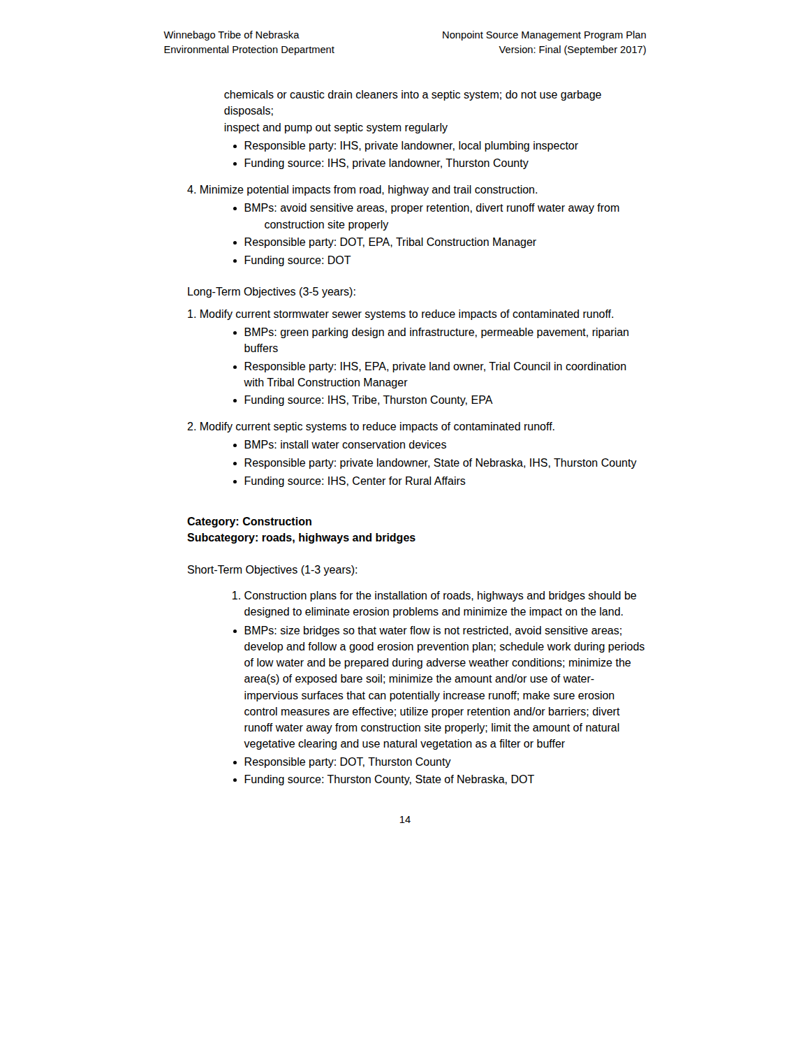| Winnebago Tribe of Nebraska Environmental Protection Department | Nonpoint Source Management Program Plan Version: Final (September 2017) |
chemicals or caustic drain cleaners into a septic system; do not use garbage disposals;
inspect and pump out septic system regularly
Responsible party: IHS, private landowner, local plumbing inspector
Funding source: IHS, private landowner, Thurston County
4. Minimize potential impacts from road, highway and trail construction.
BMPs: avoid sensitive areas, proper retention, divert runoff water away from
construction site properly
Responsible party: DOT, EPA, Tribal Construction Manager
Funding source: DOT
Long-Term Objectives (3-5 years):
1. Modify current stormwater sewer systems to reduce impacts of contaminated runoff.
BMPs: green parking design and infrastructure, permeable pavement, riparian buffers
Responsible party: IHS, EPA, private land owner, Trial Council in coordination with Tribal Construction Manager
Funding source: IHS, Tribe, Thurston County, EPA
2. Modify current septic systems to reduce impacts of contaminated runoff.
BMPs: install water conservation devices
Responsible party: private landowner, State of Nebraska, IHS, Thurston County
Funding source: IHS, Center for Rural Affairs
Category: Construction
Subcategory: roads, highways and bridges
Short-Term Objectives (1-3 years):
Construction plans for the installation of roads, highways and bridges should be designed to eliminate erosion problems and minimize the impact on the land.
BMPs: size bridges so that water flow is not restricted, avoid sensitive areas; develop and follow a good erosion prevention plan; schedule work during periods of low water and be prepared during adverse weather conditions; minimize the area(s) of exposed bare soil; minimize the amount and/or use of water-impervious surfaces that can potentially increase runoff; make sure erosion control measures are effective; utilize proper retention and/or barriers; divert runoff water away from construction site properly; limit the amount of natural vegetative clearing and use natural vegetation as a filter or buffer
Responsible party: DOT, Thurston County
Funding source: Thurston County, State of Nebraska, DOT
14